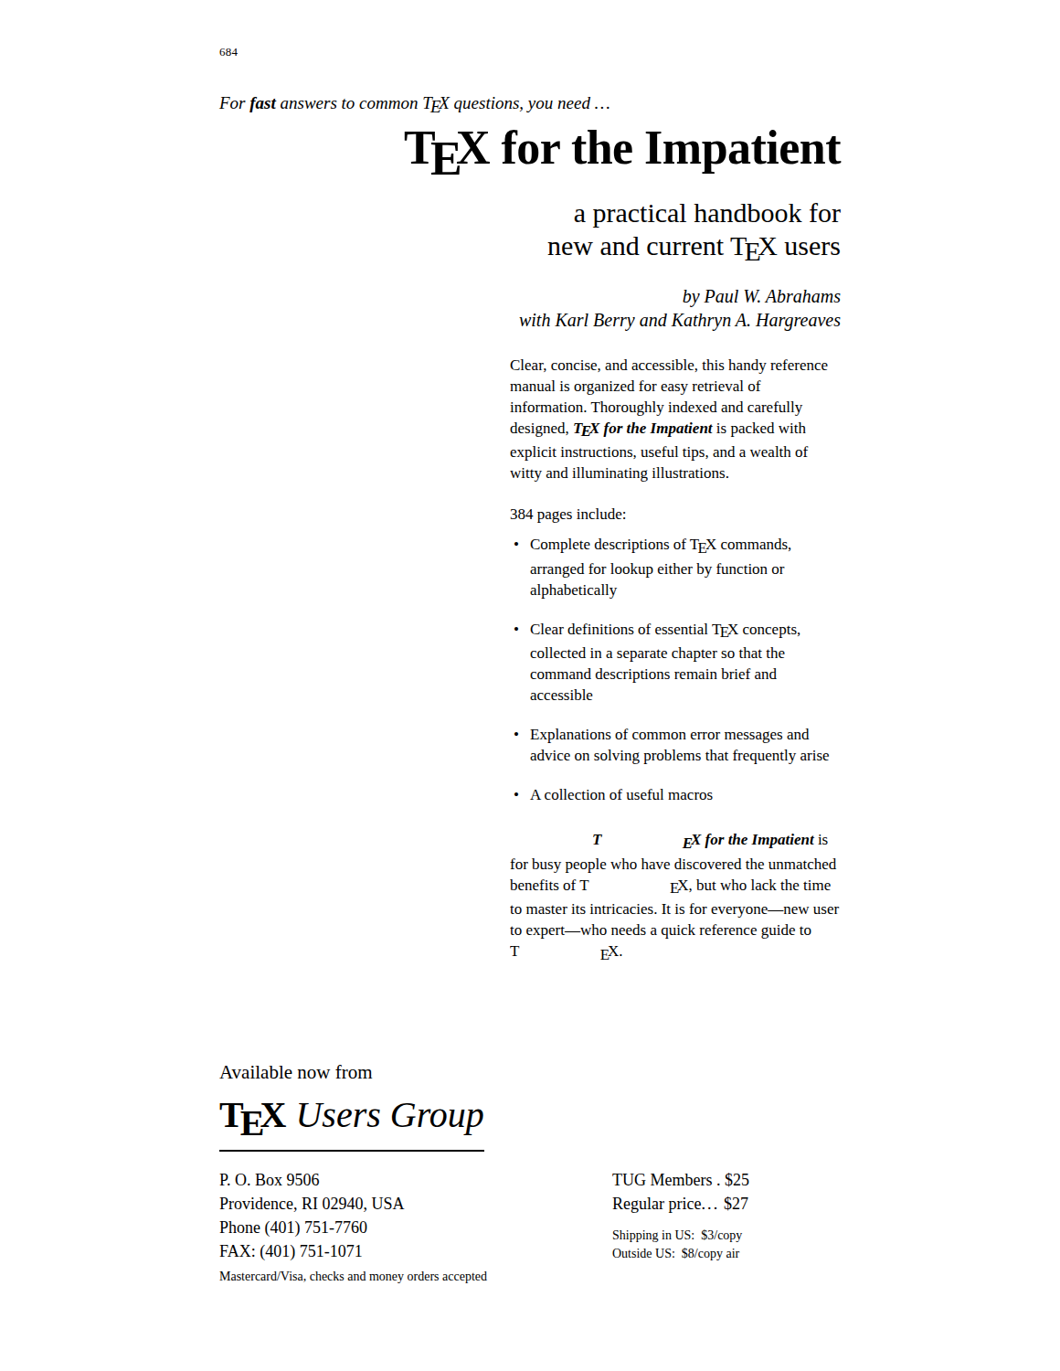684
For fast answers to common Te X questions, you need …
Te X for the Impatient
a practical handbook for
new and current Te X users
by Paul W. Abrahams
with Karl Berry and Kathryn A. Hargreaves
Clear, concise, and accessible, this handy reference manual is organized for easy retrieval of information. Thoroughly indexed and carefully designed, Te X for the Impatient is packed with explicit instructions, useful tips, and a wealth of witty and illuminating illustrations.
384 pages include:
Complete descriptions of Te X commands, arranged for lookup either by function or alphabetically
Clear definitions of essential Te X concepts, collected in a separate chapter so that the command descriptions remain brief and accessible
Explanations of common error messages and advice on solving problems that frequently arise
A collection of useful macros
Te X for the Impatient is for busy people who have discovered the unmatched benefits of Te X, but who lack the time to master its intricacies. It is for everyone—new user to expert—who needs a quick reference guide to Te X.
Available now from
Te X Users Group
P. O. Box 9506
Providence, RI 02940, USA
Phone (401) 751-7760
FAX: (401) 751-1071
Mastercard/Visa, checks and money orders accepted
TUG Members . $25
Regular price... $27
Shipping in US: $3/copy
Outside US: $8/copy air